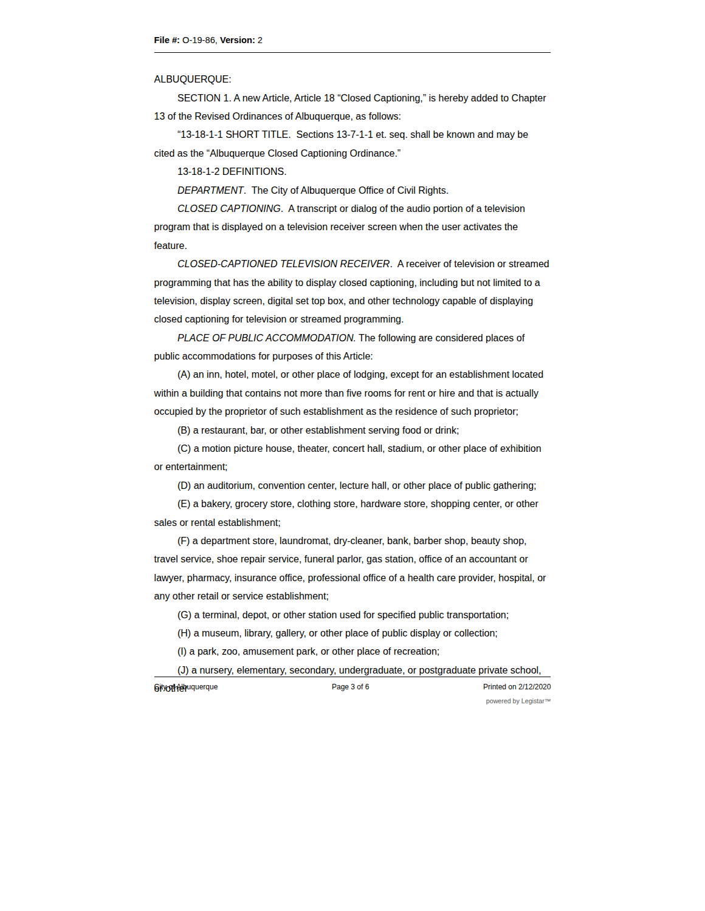File #: O-19-86, Version: 2
ALBUQUERQUE:
SECTION 1. A new Article, Article 18 “Closed Captioning,” is hereby added to Chapter 13 of the Revised Ordinances of Albuquerque, as follows:
“13-18-1-1 SHORT TITLE. Sections 13-7-1-1 et. seq. shall be known and may be cited as the “Albuquerque Closed Captioning Ordinance.”
13-18-1-2 DEFINITIONS.
DEPARTMENT. The City of Albuquerque Office of Civil Rights.
CLOSED CAPTIONING. A transcript or dialog of the audio portion of a television program that is displayed on a television receiver screen when the user activates the feature.
CLOSED-CAPTIONED TELEVISION RECEIVER. A receiver of television or streamed programming that has the ability to display closed captioning, including but not limited to a television, display screen, digital set top box, and other technology capable of displaying closed captioning for television or streamed programming.
PLACE OF PUBLIC ACCOMMODATION. The following are considered places of public accommodations for purposes of this Article:
(A) an inn, hotel, motel, or other place of lodging, except for an establishment located within a building that contains not more than five rooms for rent or hire and that is actually occupied by the proprietor of such establishment as the residence of such proprietor;
(B) a restaurant, bar, or other establishment serving food or drink;
(C) a motion picture house, theater, concert hall, stadium, or other place of exhibition or entertainment;
(D) an auditorium, convention center, lecture hall, or other place of public gathering;
(E) a bakery, grocery store, clothing store, hardware store, shopping center, or other sales or rental establishment;
(F) a department store, laundromat, dry-cleaner, bank, barber shop, beauty shop, travel service, shoe repair service, funeral parlor, gas station, office of an accountant or lawyer, pharmacy, insurance office, professional office of a health care provider, hospital, or any other retail or service establishment;
(G) a terminal, depot, or other station used for specified public transportation;
(H) a museum, library, gallery, or other place of public display or collection;
(I) a park, zoo, amusement park, or other place of recreation;
(J) a nursery, elementary, secondary, undergraduate, or postgraduate private school, or other
City of Albuquerque
Page 3 of 6
Printed on 2/12/2020 powered by Legistar™